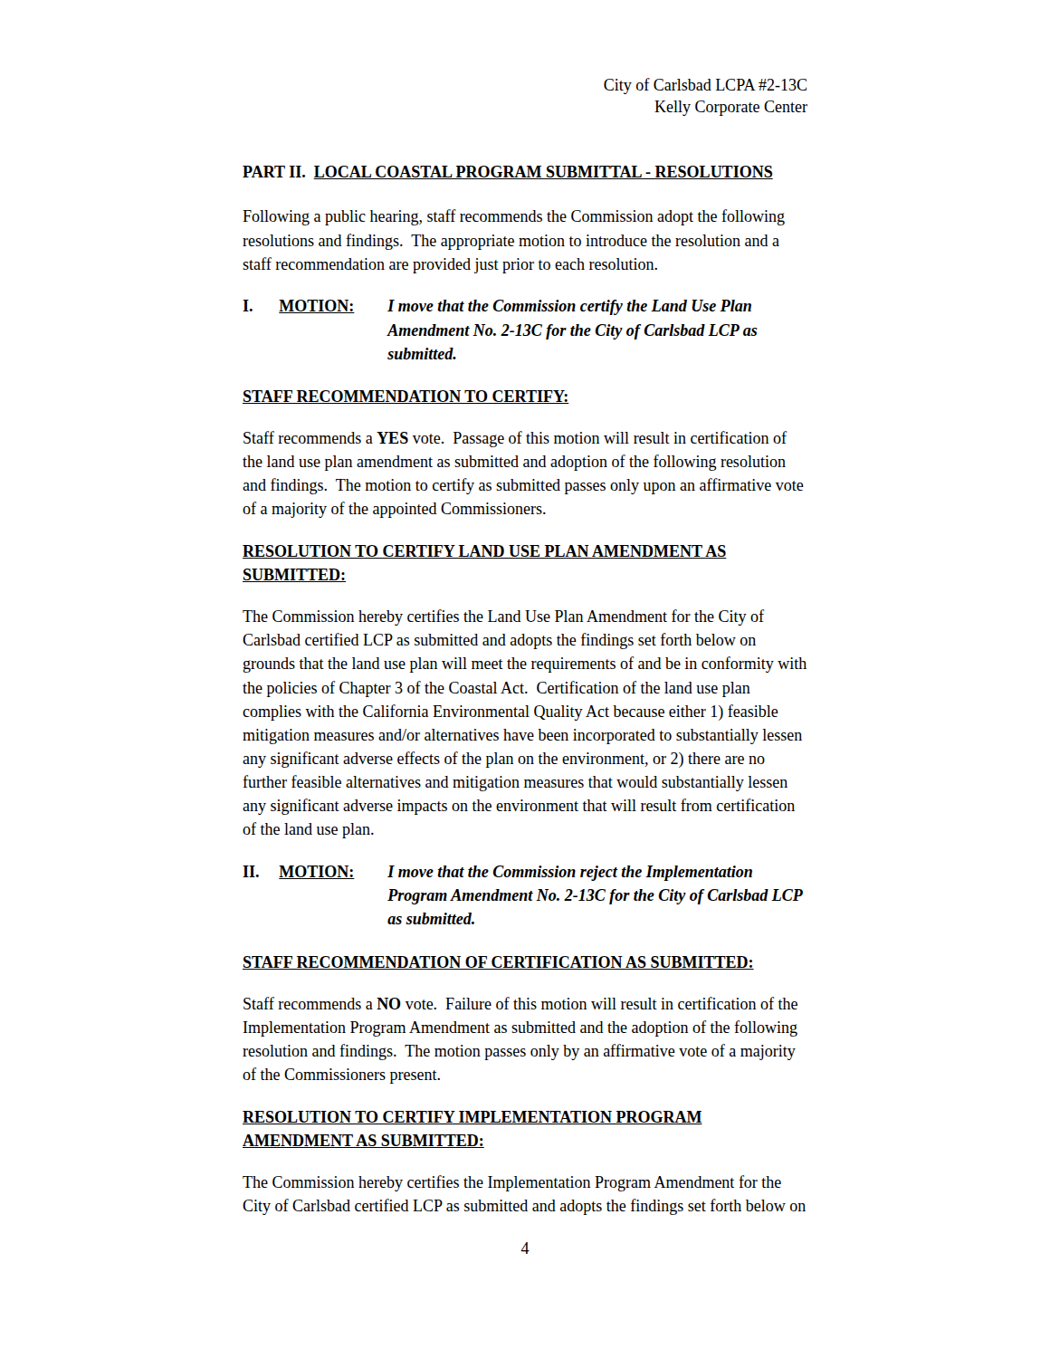City of Carlsbad LCPA #2-13C
Kelly Corporate Center
PART II. LOCAL COASTAL PROGRAM SUBMITTAL - RESOLUTIONS
Following a public hearing, staff recommends the Commission adopt the following resolutions and findings. The appropriate motion to introduce the resolution and a staff recommendation are provided just prior to each resolution.
I.
MOTION:
I move that the Commission certify the Land Use Plan Amendment No. 2-13C for the City of Carlsbad LCP as submitted.
STAFF RECOMMENDATION TO CERTIFY:
Staff recommends a YES vote. Passage of this motion will result in certification of the land use plan amendment as submitted and adoption of the following resolution and findings. The motion to certify as submitted passes only upon an affirmative vote of a majority of the appointed Commissioners.
RESOLUTION TO CERTIFY LAND USE PLAN AMENDMENT AS SUBMITTED:
The Commission hereby certifies the Land Use Plan Amendment for the City of Carlsbad certified LCP as submitted and adopts the findings set forth below on grounds that the land use plan will meet the requirements of and be in conformity with the policies of Chapter 3 of the Coastal Act. Certification of the land use plan complies with the California Environmental Quality Act because either 1) feasible mitigation measures and/or alternatives have been incorporated to substantially lessen any significant adverse effects of the plan on the environment, or 2) there are no further feasible alternatives and mitigation measures that would substantially lessen any significant adverse impacts on the environment that will result from certification of the land use plan.
II.
MOTION:
I move that the Commission reject the Implementation Program Amendment No. 2-13C for the City of Carlsbad LCP as submitted.
STAFF RECOMMENDATION OF CERTIFICATION AS SUBMITTED:
Staff recommends a NO vote. Failure of this motion will result in certification of the Implementation Program Amendment as submitted and the adoption of the following resolution and findings. The motion passes only by an affirmative vote of a majority of the Commissioners present.
RESOLUTION TO CERTIFY IMPLEMENTATION PROGRAM AMENDMENT AS SUBMITTED:
The Commission hereby certifies the Implementation Program Amendment for the City of Carlsbad certified LCP as submitted and adopts the findings set forth below on
4